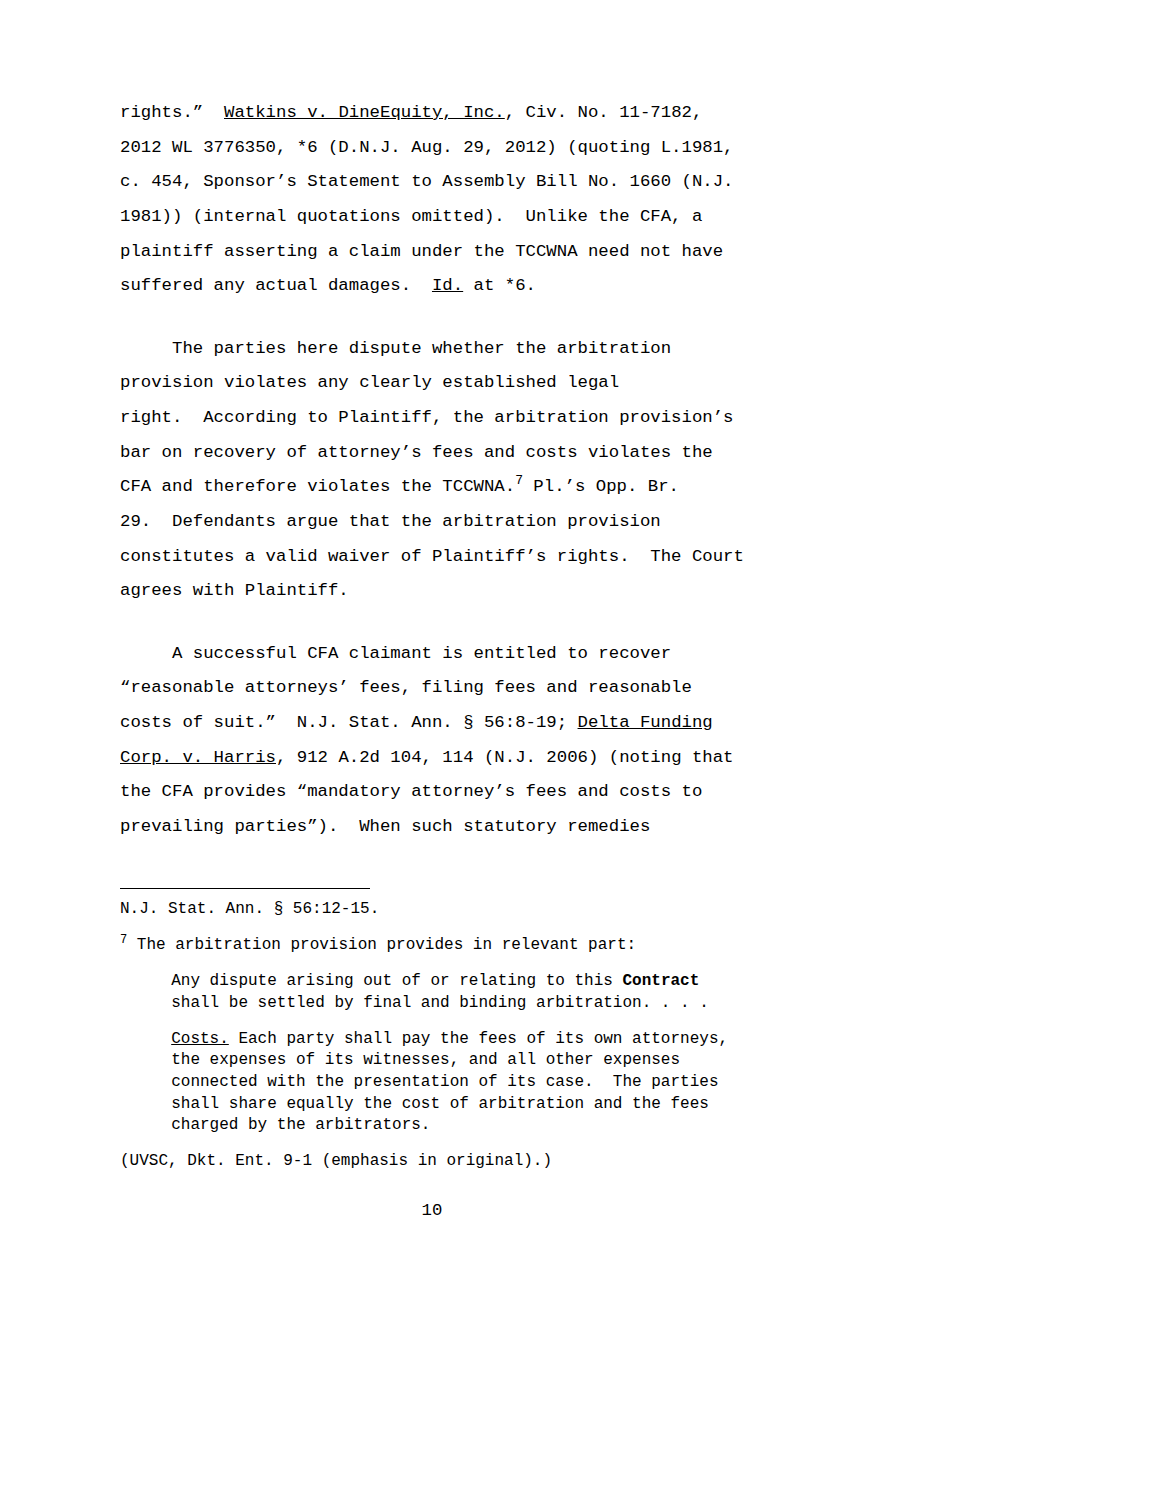rights.” Watkins v. DineEquity, Inc., Civ. No. 11-7182, 2012 WL 3776350, *6 (D.N.J. Aug. 29, 2012) (quoting L.1981, c. 454, Sponsor’s Statement to Assembly Bill No. 1660 (N.J. 1981)) (internal quotations omitted). Unlike the CFA, a plaintiff asserting a claim under the TCCWNA need not have suffered any actual damages. Id. at *6.
The parties here dispute whether the arbitration provision violates any clearly established legal right. According to Plaintiff, the arbitration provision’s bar on recovery of attorney’s fees and costs violates the CFA and therefore violates the TCCWNA.7 Pl.’s Opp. Br. 29. Defendants argue that the arbitration provision constitutes a valid waiver of Plaintiff’s rights. The Court agrees with Plaintiff.
A successful CFA claimant is entitled to recover “reasonable attorneys’ fees, filing fees and reasonable costs of suit.” N.J. Stat. Ann. § 56:8-19; Delta Funding Corp. v. Harris, 912 A.2d 104, 114 (N.J. 2006) (noting that the CFA provides “mandatory attorney’s fees and costs to prevailing parties”). When such statutory remedies
N.J. Stat. Ann. § 56:12-15.
7 The arbitration provision provides in relevant part:
Any dispute arising out of or relating to this Contract shall be settled by final and binding arbitration. . . .
Costs. Each party shall pay the fees of its own attorneys, the expenses of its witnesses, and all other expenses connected with the presentation of its case. The parties shall share equally the cost of arbitration and the fees charged by the arbitrators.
(UVSC, Dkt. Ent. 9-1 (emphasis in original).)
10